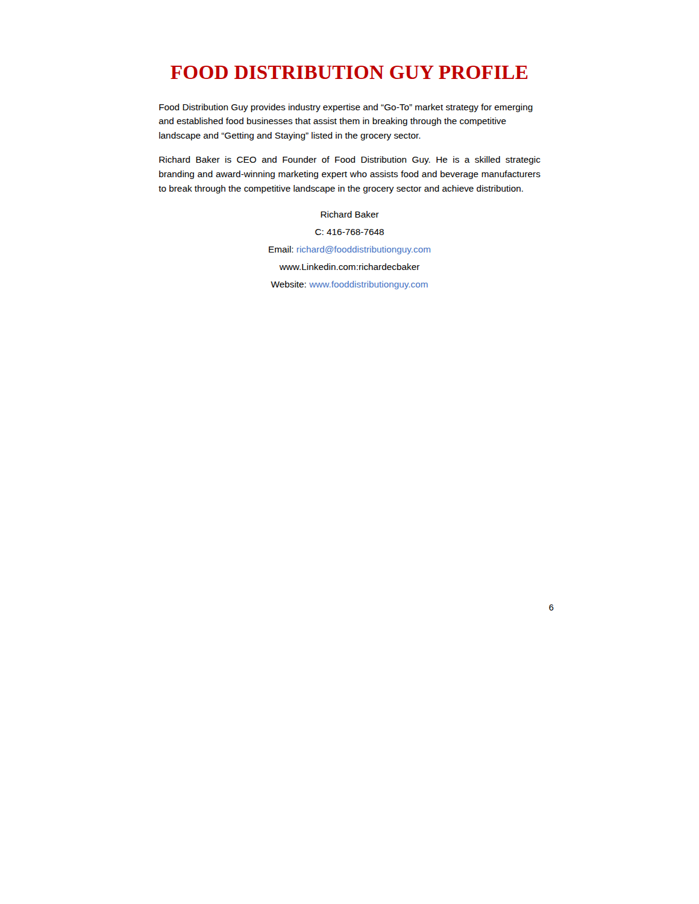FOOD DISTRIBUTION GUY PROFILE
Food Distribution Guy provides industry expertise and “Go-To” market strategy for emerging and established food businesses that assist them in breaking through the competitive landscape and “Getting and Staying” listed in the grocery sector.
Richard Baker is CEO and Founder of Food Distribution Guy. He is a skilled strategic branding and award-winning marketing expert who assists food and beverage manufacturers to break through the competitive landscape in the grocery sector and achieve distribution.
Richard Baker
C: 416-768-7648
Email: richard@fooddistributionguy.com
www.Linkedin.com:richardecbaker
Website: www.fooddistributionguy.com
6